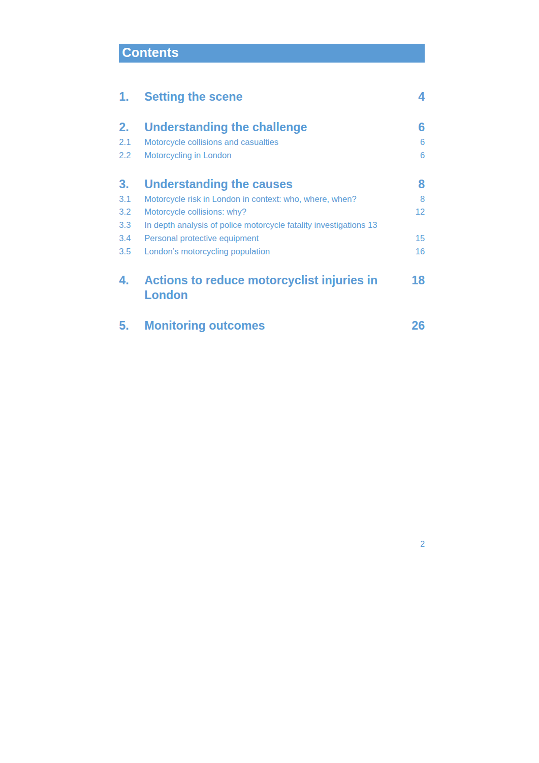Contents
| 1. | Setting the scene | 4 |
| 2. | Understanding the challenge | 6 |
| 2.1 | Motorcycle collisions and casualties | 6 |
| 2.2 | Motorcycling in London | 6 |
| 3. | Understanding the causes | 8 |
| 3.1 | Motorcycle risk in London in context: who, where, when? | 8 |
| 3.2 | Motorcycle collisions: why? | 12 |
| 3.3 | In depth analysis of police motorcycle fatality investigations 13 | |
| 3.4 | Personal protective equipment | 15 |
| 3.5 | London’s motorcycling population | 16 |
| 4. | Actions to reduce motorcyclist injuries in London | 18 |
| 5. | Monitoring outcomes | 26 |
2